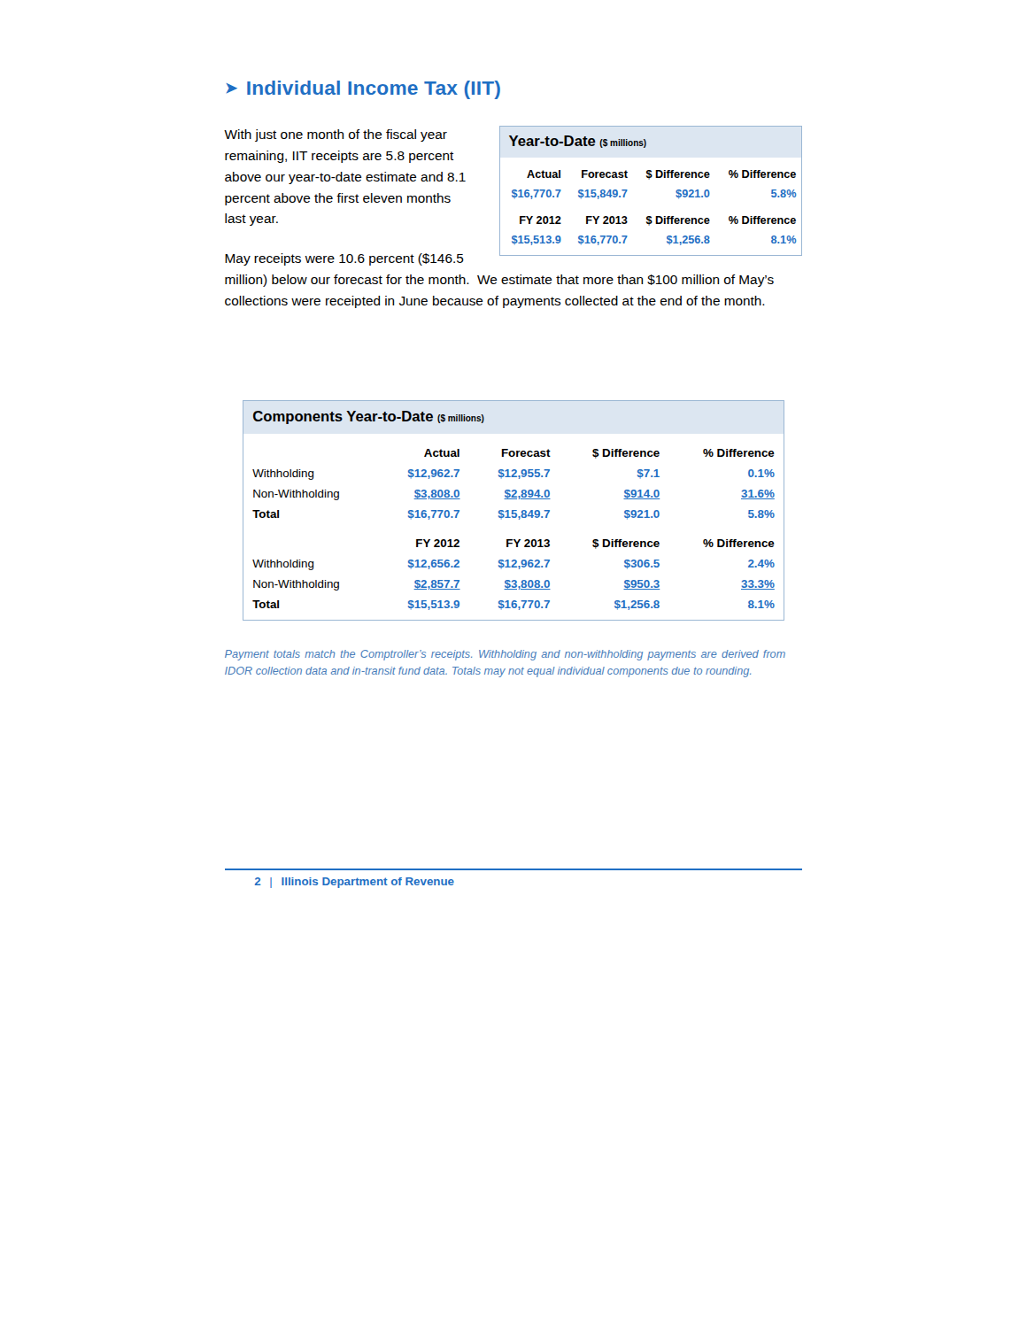➤Individual Income Tax (IIT)
Year-to-Date ($ millions)
| Actual | Forecast | $ Difference | % Difference |
| --- | --- | --- | --- |
| $16,770.7 | $15,849.7 | $921.0 | 5.8% |
| FY 2012 | FY 2013 | $ Difference | % Difference |
| $15,513.9 | $16,770.7 | $1,256.8 | 8.1% |
With just one month of the fiscal year remaining, IIT receipts are 5.8 percent above our year-to-date estimate and 8.1 percent above the first eleven months last year.
May receipts were 10.6 percent ($146.5 million) below our forecast for the month. We estimate that more than $100 million of May’s collections were receipted in June because of payments collected at the end of the month.
Components Year-to-Date ($ millions)
| | Actual | Forecast | $ Difference | % Difference |
| Withholding | $12,962.7 | $12,955.7 | $7.1 | 0.1% |
| Non-Withholding | $3,808.0 | $2,894.0 | $914.0 | 31.6% |
| Total | $16,770.7 | $15,849.7 | $921.0 | 5.8% |
| | FY 2012 | FY 2013 | $ Difference | % Difference |
| Withholding | $12,656.2 | $12,962.7 | $306.5 | 2.4% |
| Non-Withholding | $2,857.7 | $3,808.0 | $950.3 | 33.3% |
| Total | $15,513.9 | $16,770.7 | $1,256.8 | 8.1% |
Payment totals match the Comptroller’s receipts. Withholding and non-withholding payments are derived from IDOR collection data and in-transit fund data. Totals may not equal individual components due to rounding.
2 | Illinois Department of Revenue